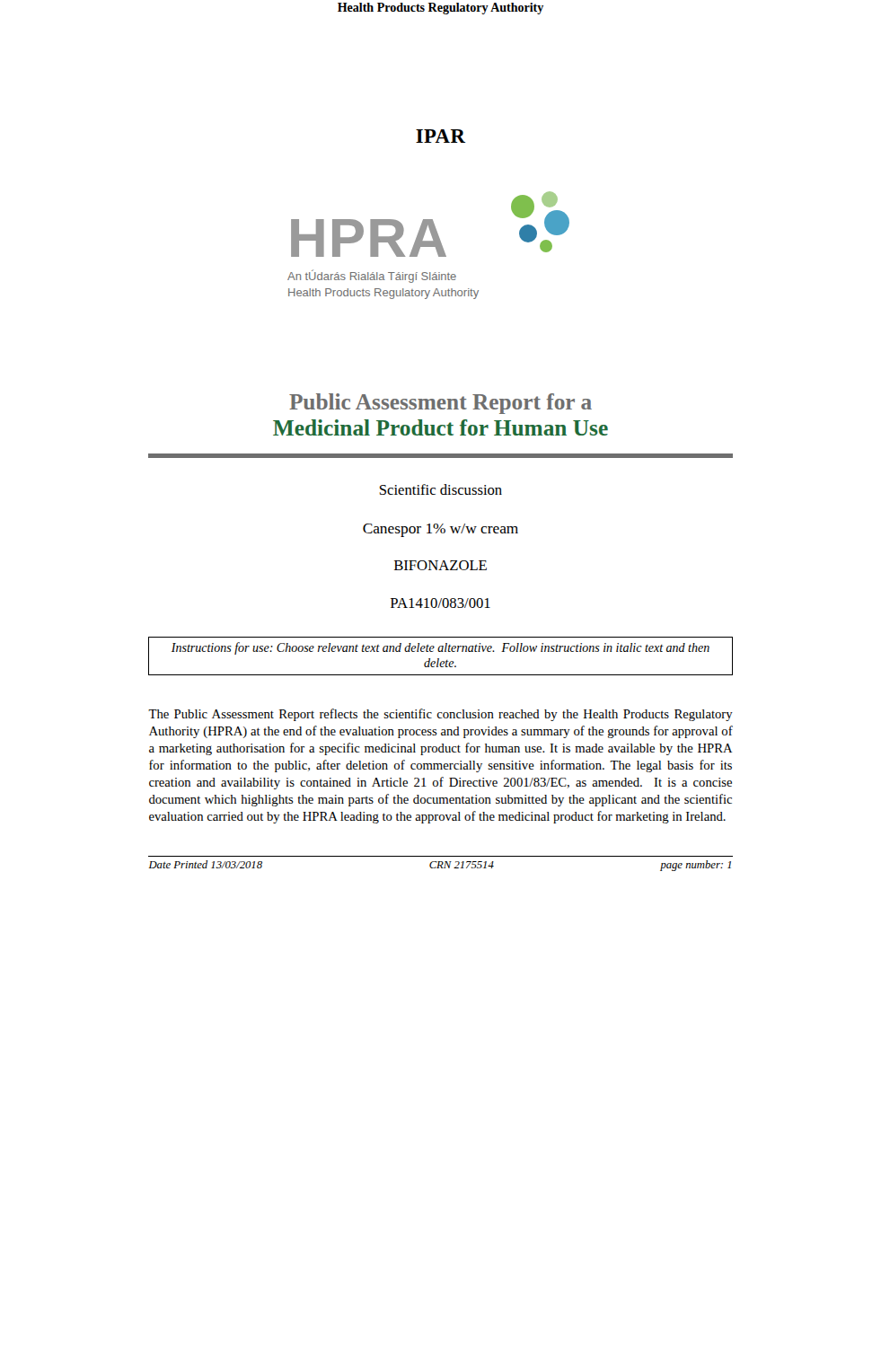Health Products Regulatory Authority
IPAR
HPRA An tÚdarás Rialála Táirgí Sláinte Health Products Regulatory Authority
Public Assessment Report for a
Medicinal Product for Human Use
Scientific discussion
Canespor 1% w/w cream
BIFONAZOLE
PA1410/083/001
Instructions for use: Choose relevant text and delete alternative. Follow instructions in italic text and then delete.
The Public Assessment Report reflects the scientific conclusion reached by the Health Products Regulatory Authority (HPRA) at the end of the evaluation process and provides a summary of the grounds for approval of a marketing authorisation for a specific medicinal product for human use. It is made available by the HPRA for information to the public, after deletion of commercially sensitive information. The legal basis for its creation and availability is contained in Article 21 of Directive 2001/83/EC, as amended. It is a concise document which highlights the main parts of the documentation submitted by the applicant and the scientific evaluation carried out by the HPRA leading to the approval of the medicinal product for marketing in Ireland.
Date Printed 13/03/2018 CRN 2175514 page number: 1